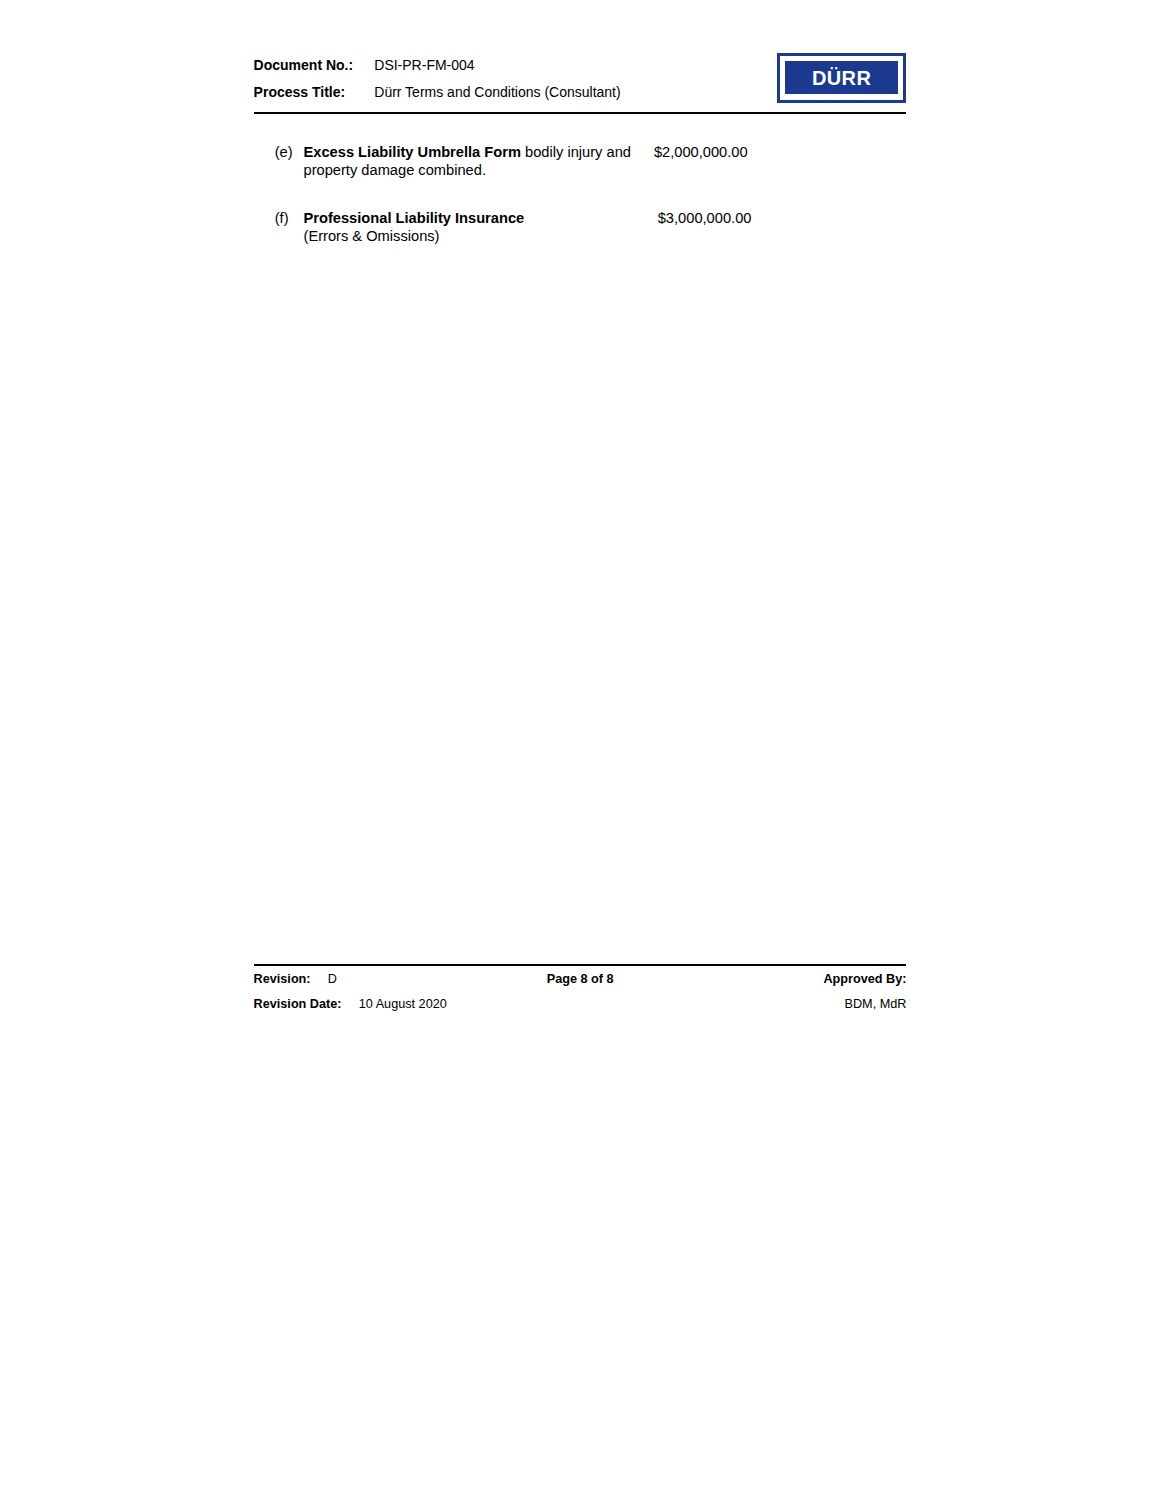Document No.:
DSI-PR-FM-004
Process Title:
Dürr Terms and Conditions (Consultant)
DÜRR
(e)
Excess Liability Umbrella Form bodily injury and property damage combined.
$2,000,000.00
(f)
Professional Liability Insurance
(Errors & Omissions)
$3,000,000.00
Revision:
D
Page 8 of 8
Approved By:
Revision Date:
10 August 2020
BDM, MdR